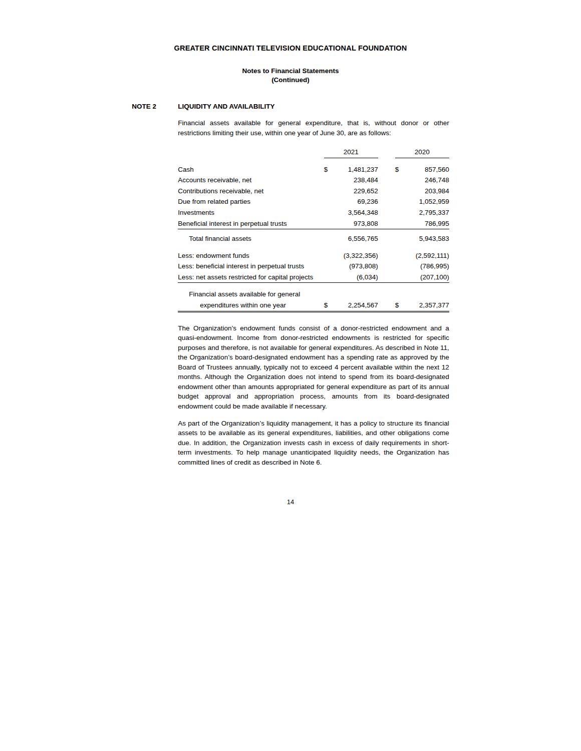GREATER CINCINNATI TELEVISION EDUCATIONAL FOUNDATION
Notes to Financial Statements
(Continued)
NOTE 2
LIQUIDITY AND AVAILABILITY
Financial assets available for general expenditure, that is, without donor or other restrictions limiting their use, within one year of June 30, are as follows:
| | 2021 | | 2020 |
| Cash | $ | 1,481,237 | | $ | 857,560 |
| Accounts receivable, net | | 238,484 | | | 246,748 |
| Contributions receivable, net | | 229,652 | | | 203,984 |
| Due from related parties | | 69,236 | | | 1,052,959 |
| Investments | | 3,564,348 | | | 2,795,337 |
| Beneficial interest in perpetual trusts | | 973,808 | | | 786,995 |
| Total financial assets | | 6,556,765 | | | 5,943,583 |
| Less: endowment funds | | (3,322,356) | | | (2,592,111) |
| Less: beneficial interest in perpetual trusts | | (973,808) | | | (786,995) |
| Less: net assets restricted for capital projects | | (6,034) | | | (207,100) |
| Financial assets available for general | | | | | |
| expenditures within one year | $ | 2,254,567 | | $ | 2,357,377 |
The Organization’s endowment funds consist of a donor-restricted endowment and a quasi-endowment. Income from donor-restricted endowments is restricted for specific purposes and therefore, is not available for general expenditures. As described in Note 11, the Organization’s board-designated endowment has a spending rate as approved by the Board of Trustees annually, typically not to exceed 4 percent available within the next 12 months. Although the Organization does not intend to spend from its board-designated endowment other than amounts appropriated for general expenditure as part of its annual budget approval and appropriation process, amounts from its board-designated endowment could be made available if necessary.
As part of the Organization’s liquidity management, it has a policy to structure its financial assets to be available as its general expenditures, liabilities, and other obligations come due. In addition, the Organization invests cash in excess of daily requirements in short-term investments. To help manage unanticipated liquidity needs, the Organization has committed lines of credit as described in Note 6.
14